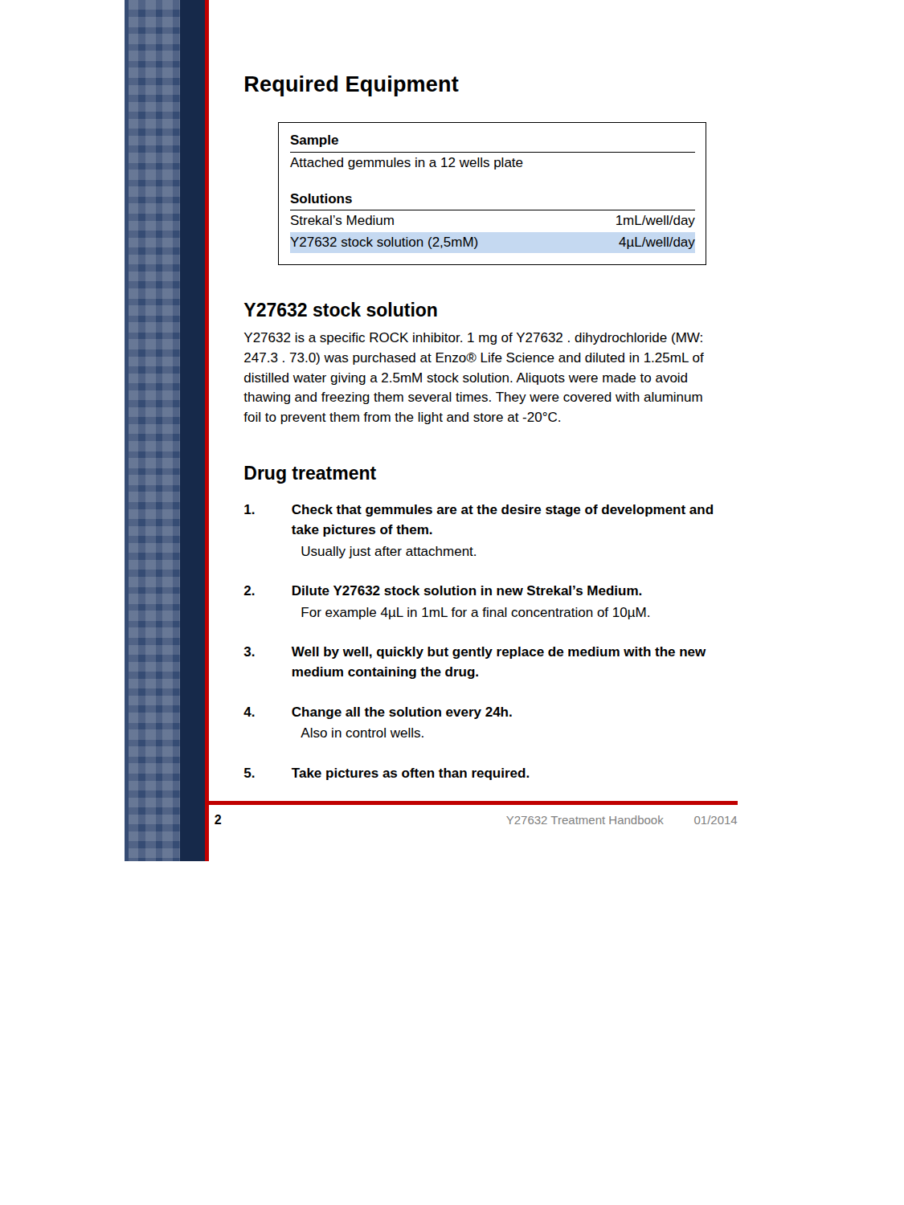Required Equipment
| Sample |
| --- |
| Attached gemmules in a 12 wells plate |
| Solutions |
| Strekal’s Medium | 1mL/well/day |
| Y27632 stock solution (2,5mM) | 4µL/well/day |
Y27632 stock solution
Y27632 is a specific ROCK inhibitor. 1 mg of Y27632 . dihydrochloride (MW: 247.3 . 73.0) was purchased at Enzo® Life Science and diluted in 1.25mL of distilled water giving a 2.5mM stock solution. Aliquots were made to avoid thawing and freezing them several times. They were covered with aluminum foil to prevent them from the light and store at -20°C.
Drug treatment
1. Check that gemmules are at the desire stage of development and take pictures of them. Usually just after attachment.
2. Dilute Y27632 stock solution in new Strekal’s Medium. For example 4µL in 1mL for a final concentration of 10µM.
3. Well by well, quickly but gently replace de medium with the new medium containing the drug.
4. Change all the solution every 24h. Also in control wells.
5. Take pictures as often than required.
2
Y27632 Treatment Handbook 01/2014